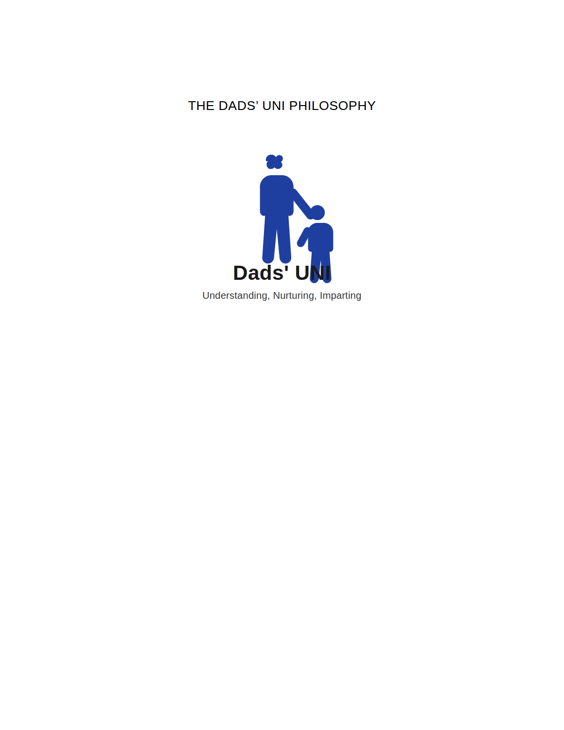THE DADS’ UNI PHILOSOPHY
Dads' UNI Understanding, Nurturing, Imparting